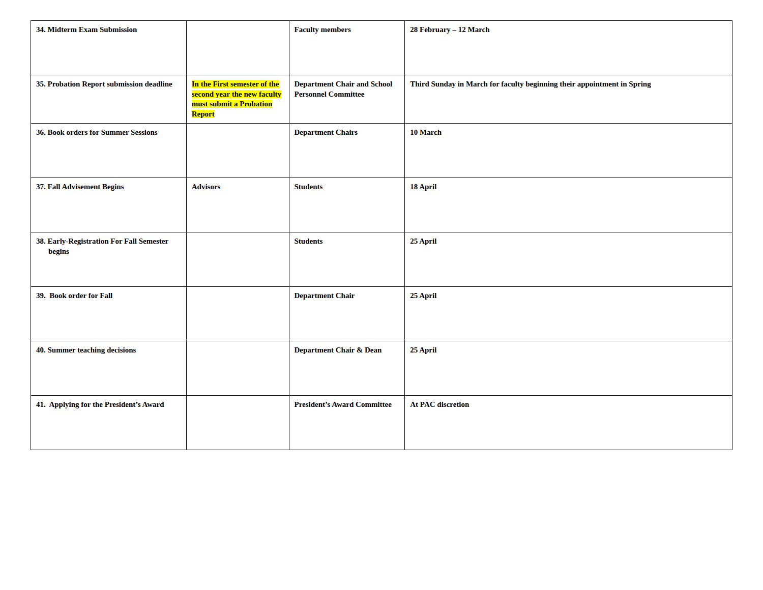| 34. Midterm Exam Submission | | Faculty members | 28 February – 12 March |
| 35. Probation Report submission deadline | In the First semester of the second year the new faculty must submit a Probation Report | Department Chair and School Personnel Committee | Third Sunday in March for faculty beginning their appointment in Spring |
| 36. Book orders for Summer Sessions | | Department Chairs | 10 March |
| 37. Fall Advisement Begins | Advisors | Students | 18 April |
| 38. Early-Registration For Fall Semester begins | | Students | 25 April |
| 39. Book order for Fall | | Department Chair | 25 April |
| 40. Summer teaching decisions | | Department Chair & Dean | 25 April |
| 41. Applying for the President’s Award | | President’s Award Committee | At PAC discretion |